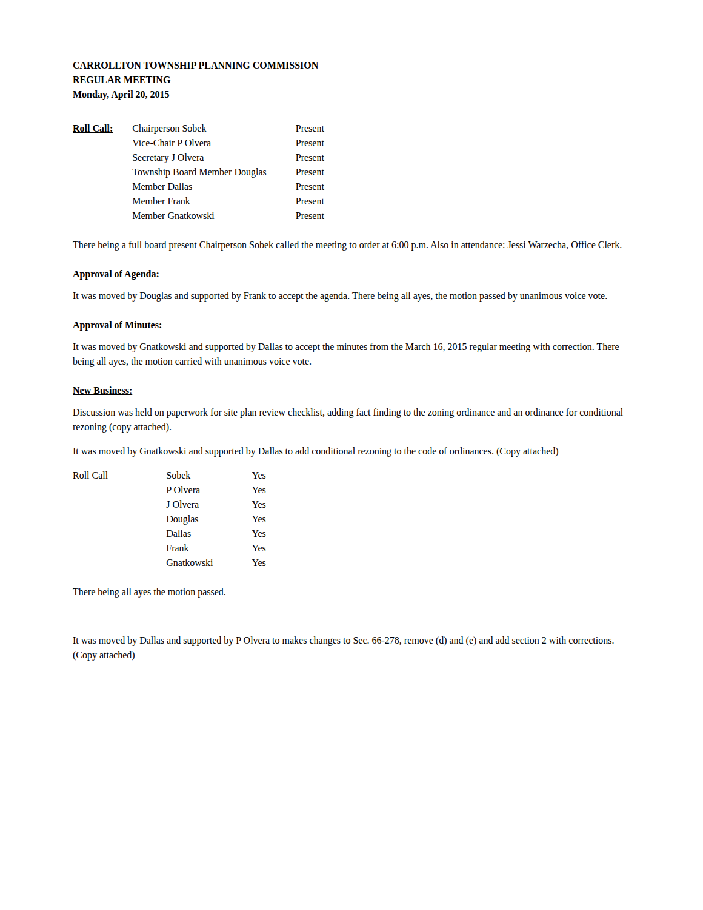CARROLLTON TOWNSHIP PLANNING COMMISSION
REGULAR MEETING
Monday, April 20, 2015
| Roll Call: | Chairperson Sobek | Present |
| Vice-Chair P Olvera | Present |
| Secretary J Olvera | Present |
| Township Board Member Douglas | Present |
| Member Dallas | Present |
| Member Frank | Present |
| Member Gnatkowski | Present |
There being a full board present Chairperson Sobek called the meeting to order at 6:00 p.m. Also in attendance: Jessi Warzecha, Office Clerk.
Approval of Agenda:
It was moved by Douglas and supported by Frank to accept the agenda. There being all ayes, the motion passed by unanimous voice vote.
Approval of Minutes:
It was moved by Gnatkowski and supported by Dallas to accept the minutes from the March 16, 2015 regular meeting with correction. There being all ayes, the motion carried with unanimous voice vote.
New Business:
Discussion was held on paperwork for site plan review checklist, adding fact finding to the zoning ordinance and an ordinance for conditional rezoning (copy attached).
It was moved by Gnatkowski and supported by Dallas to add conditional rezoning to the code of ordinances. (Copy attached)
| Roll Call | Sobek | Yes |
| P Olvera | Yes |
| J Olvera | Yes |
| Douglas | Yes |
| Dallas | Yes |
| Frank | Yes |
| Gnatkowski | Yes |
There being all ayes the motion passed.
It was moved by Dallas and supported by P Olvera to makes changes to Sec. 66-278, remove (d) and (e) and add section 2 with corrections. (Copy attached)